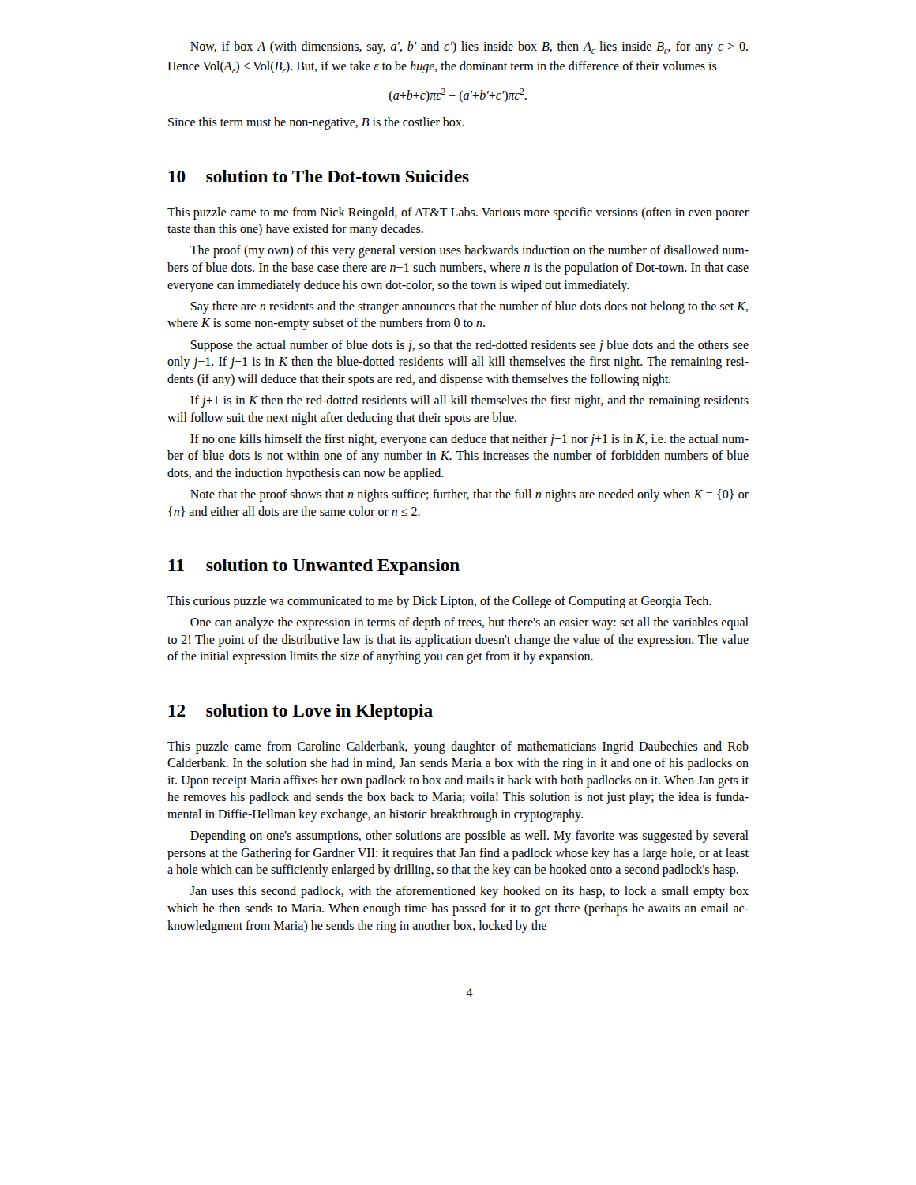Now, if box A (with dimensions, say, a′, b′ and c′) lies inside box B, then Aε lies inside Bε, for any ε > 0. Hence Vol(Aε) < Vol(Bε). But, if we take ε to be huge, the dominant term in the difference of their volumes is
(a+b+c)πε2 − (a′+b′+c′)πε2.
Since this term must be non-negative, B is the costlier box.
10solution to The Dot-town Suicides
This puzzle came to me from Nick Reingold, of AT&T Labs. Various more specific versions (often in even poorer taste than this one) have existed for many decades.
The proof (my own) of this very general version uses backwards induction on the number of disallowed numbers of blue dots. In the base case there are n−1 such numbers, where n is the population of Dot-town. In that case everyone can immediately deduce his own dot-color, so the town is wiped out immediately.
Say there are n residents and the stranger announces that the number of blue dots does not belong to the set K, where K is some non-empty subset of the numbers from 0 to n.
Suppose the actual number of blue dots is j, so that the red-dotted residents see j blue dots and the others see only j−1. If j−1 is in K then the blue-dotted residents will all kill themselves the first night. The remaining residents (if any) will deduce that their spots are red, and dispense with themselves the following night.
If j+1 is in K then the red-dotted residents will all kill themselves the first night, and the remaining residents will follow suit the next night after deducing that their spots are blue.
If no one kills himself the first night, everyone can deduce that neither j−1 nor j+1 is in K, i.e. the actual number of blue dots is not within one of any number in K. This increases the number of forbidden numbers of blue dots, and the induction hypothesis can now be applied.
Note that the proof shows that n nights suffice; further, that the full n nights are needed only when K = {0} or {n} and either all dots are the same color or n ≤ 2.
11solution to Unwanted Expansion
This curious puzzle wa communicated to me by Dick Lipton, of the College of Computing at Georgia Tech.
One can analyze the expression in terms of depth of trees, but there's an easier way: set all the variables equal to 2! The point of the distributive law is that its application doesn't change the value of the expression. The value of the initial expression limits the size of anything you can get from it by expansion.
12solution to Love in Kleptopia
This puzzle came from Caroline Calderbank, young daughter of mathematicians Ingrid Daubechies and Rob Calderbank. In the solution she had in mind, Jan sends Maria a box with the ring in it and one of his padlocks on it. Upon receipt Maria affixes her own padlock to box and mails it back with both padlocks on it. When Jan gets it he removes his padlock and sends the box back to Maria; voila! This solution is not just play; the idea is fundamental in Diffie-Hellman key exchange, an historic breakthrough in cryptography.
Depending on one's assumptions, other solutions are possible as well. My favorite was suggested by several persons at the Gathering for Gardner VII: it requires that Jan find a padlock whose key has a large hole, or at least a hole which can be sufficiently enlarged by drilling, so that the key can be hooked onto a second padlock's hasp.
Jan uses this second padlock, with the aforementioned key hooked on its hasp, to lock a small empty box which he then sends to Maria. When enough time has passed for it to get there (perhaps he awaits an email acknowledgment from Maria) he sends the ring in another box, locked by the
4